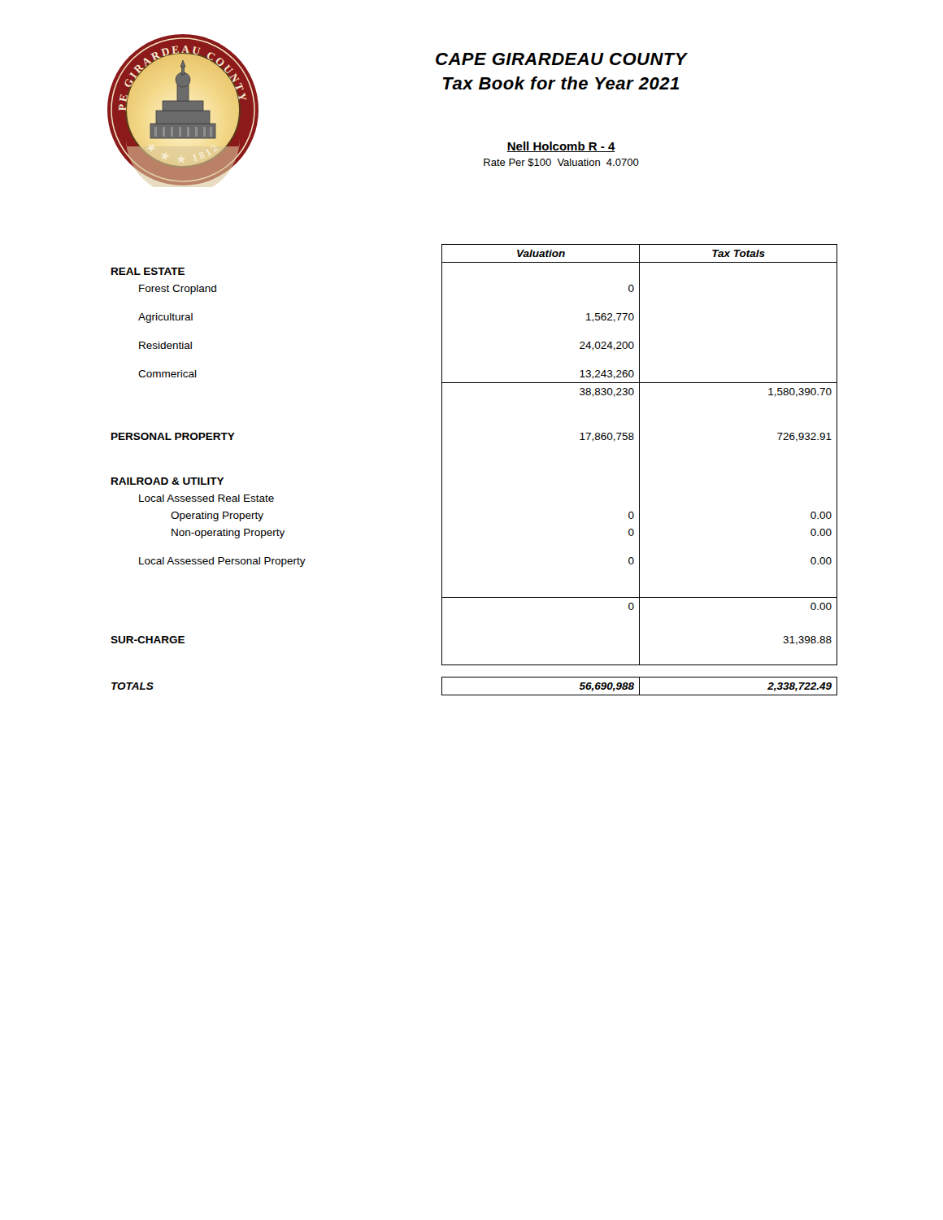CAPE GIRARDEAU COUNTY MO ★ ★ ★ 1812
CAPE GIRARDEAU COUNTY
Tax Book for the Year 2021
Nell Holcomb R - 4
Rate Per $100 Valuation 4.0700
| | Valuation | Tax Totals |
| REAL ESTATE | | |
| Forest Cropland | 0 | |
| Agricultural | 1,562,770 | |
| Residential | 24,024,200 | |
| Commerical | 13,243,260 | |
| | 38,830,230 | 1,580,390.70 |
| PERSONAL PROPERTY | 17,860,758 | 726,932.91 |
| RAILROAD & UTILITY | | |
| Local Assessed Real Estate | | |
| Operating Property | 0 | 0.00 |
| Non-operating Property | 0 | 0.00 |
| Local Assessed Personal Property | 0 | 0.00 |
| | 0 | 0.00 |
| SUR-CHARGE | | 31,398.88 |
| TOTALS | 56,690,988 | 2,338,722.49 |